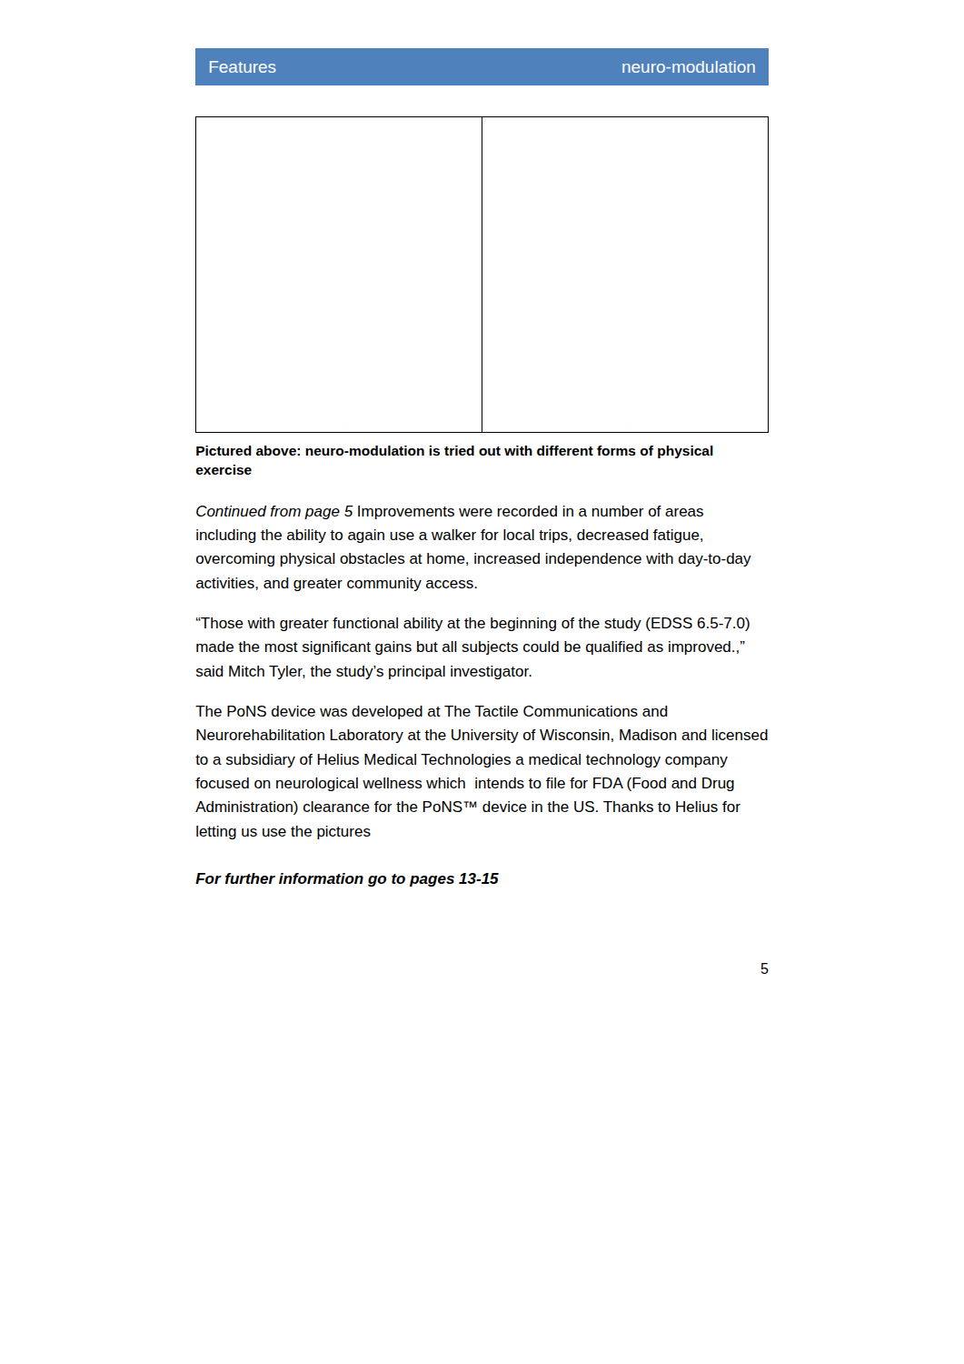Features
neuro-modulation
Pictured above: neuro-modulation is tried out with different forms of physical exercise
Continued from page 5 Improvements were recorded in a number of areas including the ability to again use a walker for local trips, decreased fatigue, overcoming physical obstacles at home, increased independence with day-to-day activities, and greater community access.
“Those with greater functional ability at the beginning of the study (EDSS 6.5-7.0) made the most significant gains but all subjects could be qualified as improved.,” said Mitch Tyler, the study’s principal investigator.
The PoNS device was developed at The Tactile Communications and Neurorehabilitation Laboratory at the University of Wisconsin, Madison and licensed to a subsidiary of Helius Medical Technologies a medical technology company focused on neurological wellness which intends to file for FDA (Food and Drug Administration) clearance for the PoNS™ device in the US. Thanks to Helius for letting us use the pictures
For further information go to pages 13-15
5